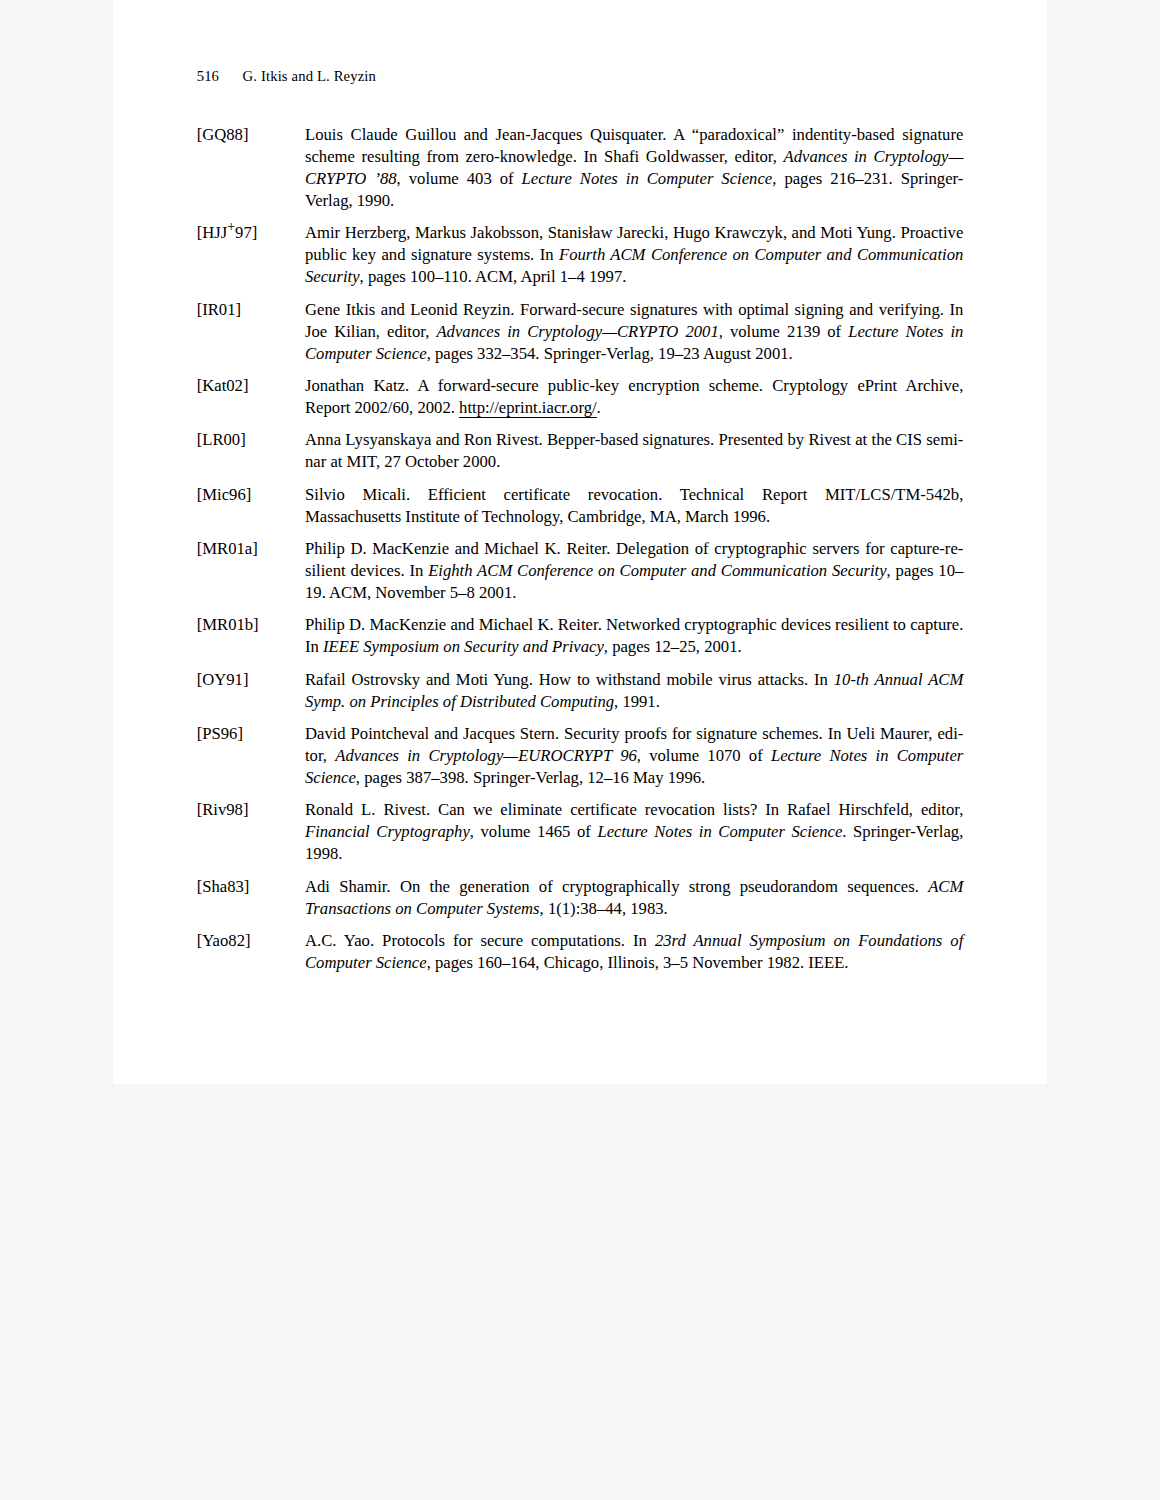516 G. Itkis and L. Reyzin
[GQ88]
Louis Claude Guillou and Jean-Jacques Quisquater. A “paradoxical” indentity-based signature scheme resulting from zero-knowledge. In Shafi Goldwasser, editor, Advances in Cryptology—CRYPTO ’88, volume 403 of Lecture Notes in Computer Science, pages 216–231. Springer-Verlag, 1990.
[HJJ+97]
Amir Herzberg, Markus Jakobsson, Stanisław Jarecki, Hugo Krawczyk, and Moti Yung. Proactive public key and signature systems. In Fourth ACM Conference on Computer and Communication Security, pages 100–110. ACM, April 1–4 1997.
[IR01]
Gene Itkis and Leonid Reyzin. Forward-secure signatures with optimal signing and verifying. In Joe Kilian, editor, Advances in Cryptology—CRYPTO 2001, volume 2139 of Lecture Notes in Computer Science, pages 332–354. Springer-Verlag, 19–23 August 2001.
[Kat02]
Jonathan Katz. A forward-secure public-key encryption scheme. Cryptology ePrint Archive, Report 2002/60, 2002. http://eprint.iacr.org/.
[LR00]
Anna Lysyanskaya and Ron Rivest. Bepper-based signatures. Presented by Rivest at the CIS seminar at MIT, 27 October 2000.
[Mic96]
Silvio Micali. Efficient certificate revocation. Technical Report MIT/LCS/TM-542b, Massachusetts Institute of Technology, Cambridge, MA, March 1996.
[MR01a]
Philip D. MacKenzie and Michael K. Reiter. Delegation of cryptographic servers for capture-resilient devices. In Eighth ACM Conference on Computer and Communication Security, pages 10–19. ACM, November 5–8 2001.
[MR01b]
Philip D. MacKenzie and Michael K. Reiter. Networked cryptographic devices resilient to capture. In IEEE Symposium on Security and Privacy, pages 12–25, 2001.
[OY91]
Rafail Ostrovsky and Moti Yung. How to withstand mobile virus attacks. In 10-th Annual ACM Symp. on Principles of Distributed Computing, 1991.
[PS96]
David Pointcheval and Jacques Stern. Security proofs for signature schemes. In Ueli Maurer, editor, Advances in Cryptology—EUROCRYPT 96, volume 1070 of Lecture Notes in Computer Science, pages 387–398. Springer-Verlag, 12–16 May 1996.
[Riv98]
Ronald L. Rivest. Can we eliminate certificate revocation lists? In Rafael Hirschfeld, editor, Financial Cryptography, volume 1465 of Lecture Notes in Computer Science. Springer-Verlag, 1998.
[Sha83]
Adi Shamir. On the generation of cryptographically strong pseudorandom sequences. ACM Transactions on Computer Systems, 1(1):38–44, 1983.
[Yao82]
A.C. Yao. Protocols for secure computations. In 23rd Annual Symposium on Foundations of Computer Science, pages 160–164, Chicago, Illinois, 3–5 November 1982. IEEE.